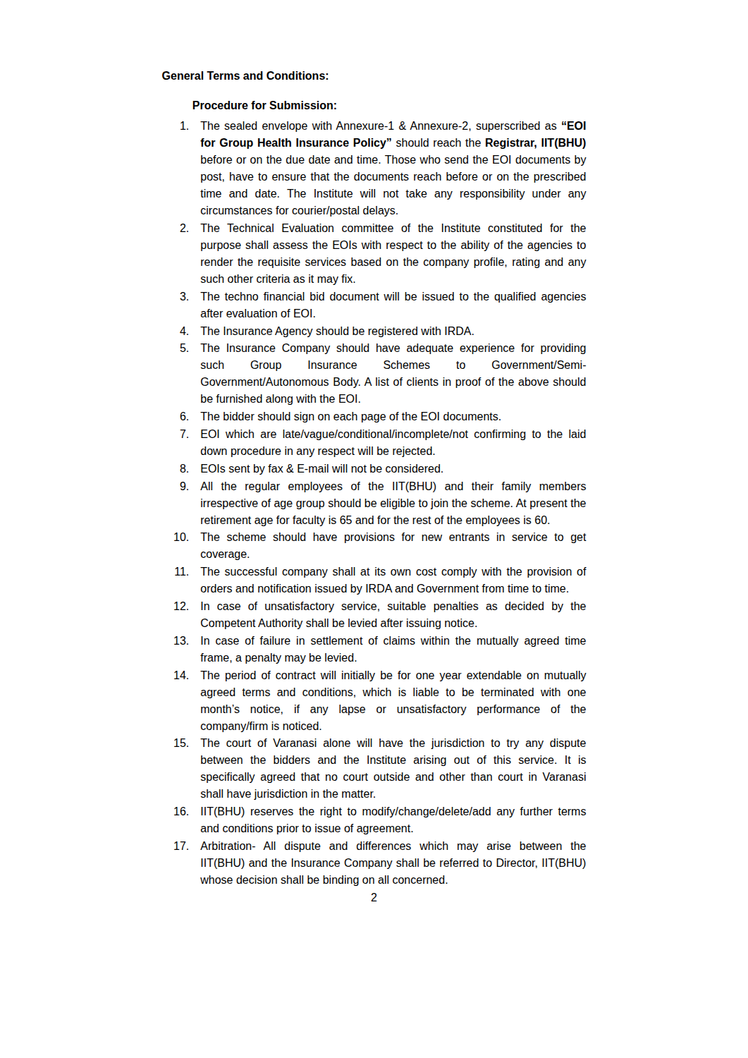General Terms and Conditions:
Procedure for Submission:
The sealed envelope with Annexure-1 & Annexure-2, superscribed as “EOI for Group Health Insurance Policy” should reach the Registrar, IIT(BHU) before or on the due date and time. Those who send the EOI documents by post, have to ensure that the documents reach before or on the prescribed time and date. The Institute will not take any responsibility under any circumstances for courier/postal delays.
The Technical Evaluation committee of the Institute constituted for the purpose shall assess the EOIs with respect to the ability of the agencies to render the requisite services based on the company profile, rating and any such other criteria as it may fix.
The techno financial bid document will be issued to the qualified agencies after evaluation of EOI.
The Insurance Agency should be registered with IRDA.
The Insurance Company should have adequate experience for providing such Group Insurance Schemes to Government/Semi-Government/Autonomous Body. A list of clients in proof of the above should be furnished along with the EOI.
The bidder should sign on each page of the EOI documents.
EOI which are late/vague/conditional/incomplete/not confirming to the laid down procedure in any respect will be rejected.
EOIs sent by fax & E-mail will not be considered.
All the regular employees of the IIT(BHU) and their family members irrespective of age group should be eligible to join the scheme. At present the retirement age for faculty is 65 and for the rest of the employees is 60.
The scheme should have provisions for new entrants in service to get coverage.
The successful company shall at its own cost comply with the provision of orders and notification issued by IRDA and Government from time to time.
In case of unsatisfactory service, suitable penalties as decided by the Competent Authority shall be levied after issuing notice.
In case of failure in settlement of claims within the mutually agreed time frame, a penalty may be levied.
The period of contract will initially be for one year extendable on mutually agreed terms and conditions, which is liable to be terminated with one month’s notice, if any lapse or unsatisfactory performance of the company/firm is noticed.
The court of Varanasi alone will have the jurisdiction to try any dispute between the bidders and the Institute arising out of this service. It is specifically agreed that no court outside and other than court in Varanasi shall have jurisdiction in the matter.
IIT(BHU) reserves the right to modify/change/delete/add any further terms and conditions prior to issue of agreement.
Arbitration- All dispute and differences which may arise between the IIT(BHU) and the Insurance Company shall be referred to Director, IIT(BHU) whose decision shall be binding on all concerned.
2